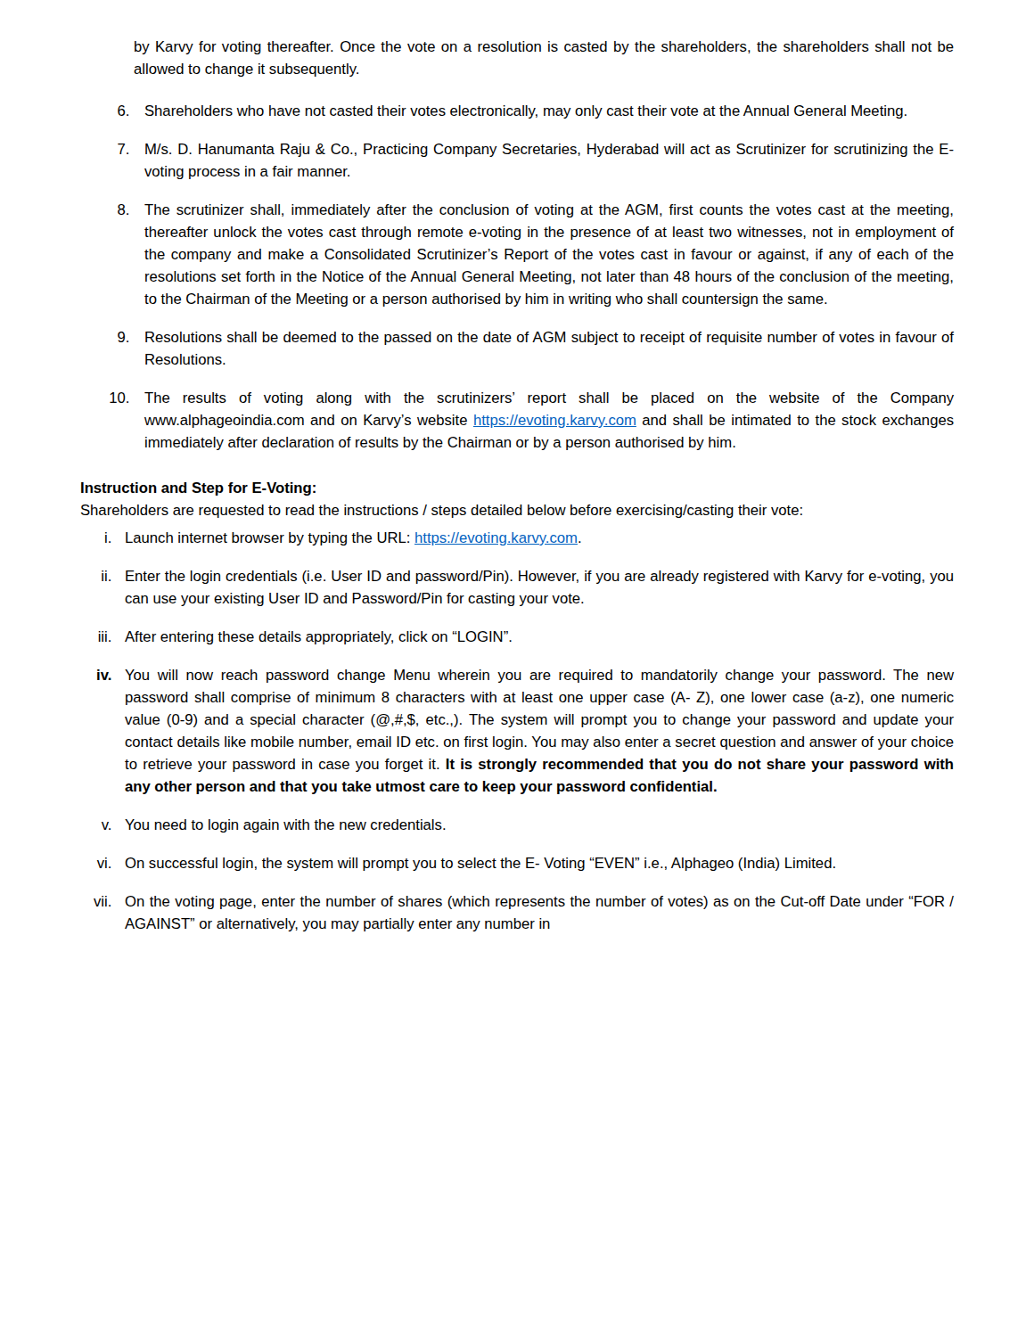by Karvy for voting thereafter. Once the vote on a resolution is casted by the shareholders, the shareholders shall not be allowed to change it subsequently.
Shareholders who have not casted their votes electronically, may only cast their vote at the Annual General Meeting.
M/s. D. Hanumanta Raju & Co., Practicing Company Secretaries, Hyderabad will act as Scrutinizer for scrutinizing the E-voting process in a fair manner.
The scrutinizer shall, immediately after the conclusion of voting at the AGM, first counts the votes cast at the meeting, thereafter unlock the votes cast through remote e-voting in the presence of at least two witnesses, not in employment of the company and make a Consolidated Scrutinizer’s Report of the votes cast in favour or against, if any of each of the resolutions set forth in the Notice of the Annual General Meeting, not later than 48 hours of the conclusion of the meeting, to the Chairman of the Meeting or a person authorised by him in writing who shall countersign the same.
Resolutions shall be deemed to the passed on the date of AGM subject to receipt of requisite number of votes in favour of Resolutions.
The results of voting along with the scrutinizers’ report shall be placed on the website of the Company www.alphageoindia.com and on Karvy’s website https://evoting.karvy.com and shall be intimated to the stock exchanges immediately after declaration of results by the Chairman or by a person authorised by him.
Instruction and Step for E-Voting:
Shareholders are requested to read the instructions / steps detailed below before exercising/casting their vote:
Launch internet browser by typing the URL: https://evoting.karvy.com.
Enter the login credentials (i.e. User ID and password/Pin). However, if you are already registered with Karvy for e-voting, you can use your existing User ID and Password/Pin for casting your vote.
After entering these details appropriately, click on “LOGIN”.
You will now reach password change Menu wherein you are required to mandatorily change your password. The new password shall comprise of minimum 8 characters with at least one upper case (A- Z), one lower case (a-z), one numeric value (0-9) and a special character (@,#,$, etc.,). The system will prompt you to change your password and update your contact details like mobile number, email ID etc. on first login. You may also enter a secret question and answer of your choice to retrieve your password in case you forget it. It is strongly recommended that you do not share your password with any other person and that you take utmost care to keep your password confidential.
You need to login again with the new credentials.
On successful login, the system will prompt you to select the E- Voting “EVEN” i.e., Alphageo (India) Limited.
On the voting page, enter the number of shares (which represents the number of votes) as on the Cut-off Date under “FOR / AGAINST” or alternatively, you may partially enter any number in